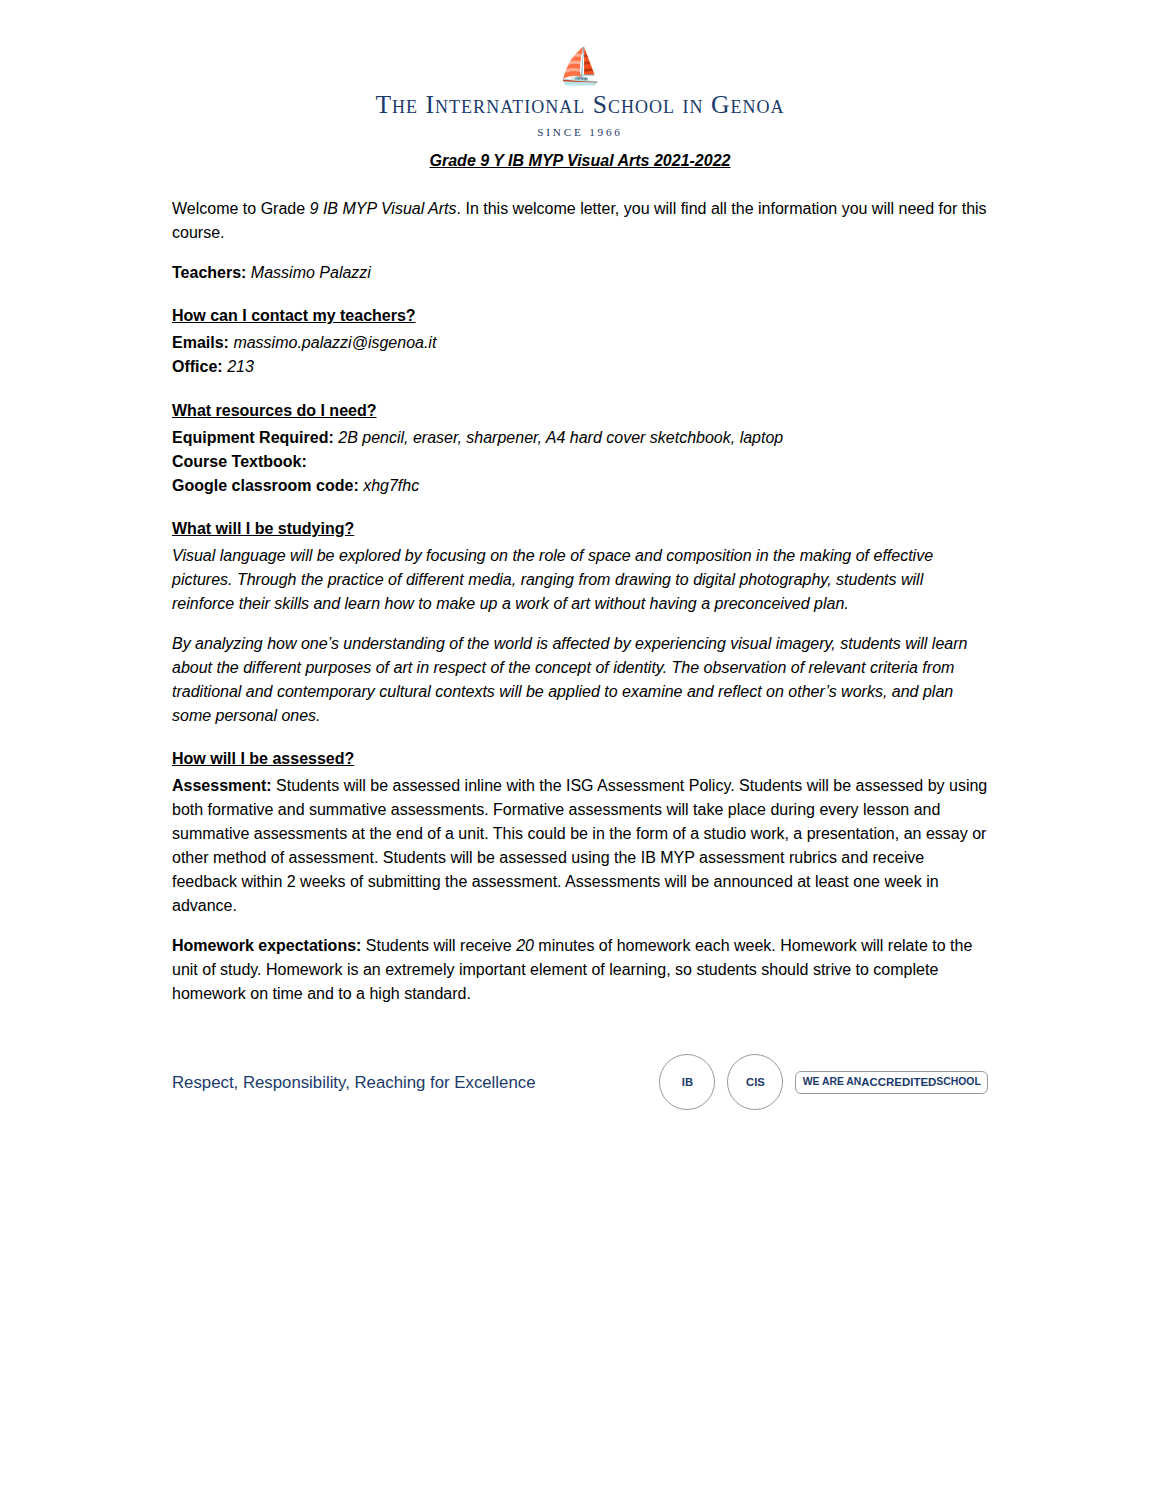⛵
The International School in Genoa
SINCE 1966
Grade 9 Y IB MYP Visual Arts 2021-2022
Welcome to Grade 9 IB MYP Visual Arts. In this welcome letter, you will find all the information you will need for this course.
Teachers: Massimo Palazzi
How can I contact my teachers?
Emails: massimo.palazzi@isgenoa.it
Office: 213
What resources do I need?
Equipment Required: 2B pencil, eraser, sharpener, A4 hard cover sketchbook, laptop
Course Textbook:
Google classroom code: xhg7fhc
What will I be studying?
Visual language will be explored by focusing on the role of space and composition in the making of effective pictures. Through the practice of different media, ranging from drawing to digital photography, students will reinforce their skills and learn how to make up a work of art without having a preconceived plan.
By analyzing how one’s understanding of the world is affected by experiencing visual imagery, students will learn about the different purposes of art in respect of the concept of identity. The observation of relevant criteria from traditional and contemporary cultural contexts will be applied to examine and reflect on other’s works, and plan some personal ones.
How will I be assessed?
Assessment: Students will be assessed inline with the ISG Assessment Policy. Students will be assessed by using both formative and summative assessments. Formative assessments will take place during every lesson and summative assessments at the end of a unit. This could be in the form of a studio work, a presentation, an essay or other method of assessment. Students will be assessed using the IB MYP assessment rubrics and receive feedback within 2 weeks of submitting the assessment. Assessments will be announced at least one week in advance.
Homework expectations: Students will receive 20 minutes of homework each week. Homework will relate to the unit of study. Homework is an extremely important element of learning, so students should strive to complete homework on time and to a high standard.
Respect, Responsibility, Reaching for Excellence
IB
CIS
WE ARE ANACCREDITEDSCHOOL